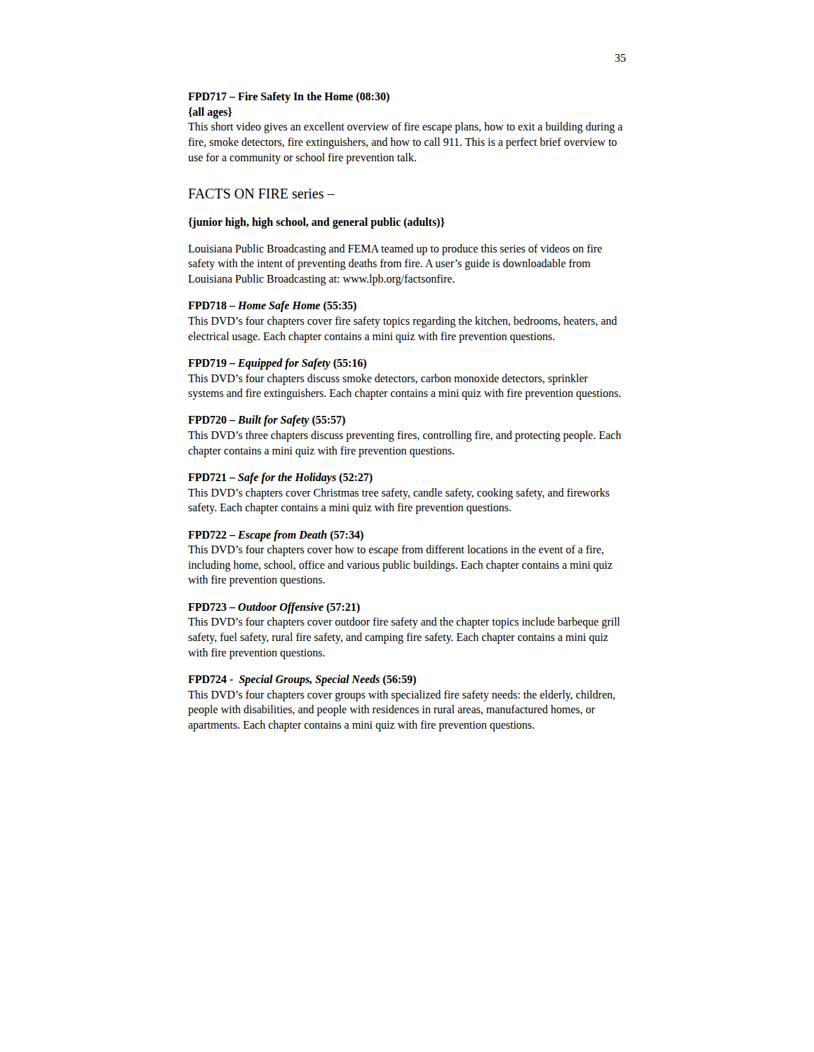35
FPD717 – Fire Safety In the Home (08:30)
{all ages}
This short video gives an excellent overview of fire escape plans, how to exit a building during a fire, smoke detectors, fire extinguishers, and how to call 911. This is a perfect brief overview to use for a community or school fire prevention talk.
FACTS ON FIRE series –
{junior high, high school, and general public (adults)}
Louisiana Public Broadcasting and FEMA teamed up to produce this series of videos on fire safety with the intent of preventing deaths from fire. A user’s guide is downloadable from Louisiana Public Broadcasting at: www.lpb.org/factsonfire.
FPD718 – Home Safe Home (55:35)
This DVD’s four chapters cover fire safety topics regarding the kitchen, bedrooms, heaters, and electrical usage. Each chapter contains a mini quiz with fire prevention questions.
FPD719 – Equipped for Safety (55:16)
This DVD’s four chapters discuss smoke detectors, carbon monoxide detectors, sprinkler systems and fire extinguishers. Each chapter contains a mini quiz with fire prevention questions.
FPD720 – Built for Safety (55:57)
This DVD’s three chapters discuss preventing fires, controlling fire, and protecting people. Each chapter contains a mini quiz with fire prevention questions.
FPD721 – Safe for the Holidays (52:27)
This DVD’s chapters cover Christmas tree safety, candle safety, cooking safety, and fireworks safety. Each chapter contains a mini quiz with fire prevention questions.
FPD722 – Escape from Death (57:34)
This DVD’s four chapters cover how to escape from different locations in the event of a fire, including home, school, office and various public buildings. Each chapter contains a mini quiz with fire prevention questions.
FPD723 – Outdoor Offensive (57:21)
This DVD’s four chapters cover outdoor fire safety and the chapter topics include barbeque grill safety, fuel safety, rural fire safety, and camping fire safety. Each chapter contains a mini quiz with fire prevention questions.
FPD724 - Special Groups, Special Needs (56:59)
This DVD’s four chapters cover groups with specialized fire safety needs: the elderly, children, people with disabilities, and people with residences in rural areas, manufactured homes, or apartments. Each chapter contains a mini quiz with fire prevention questions.